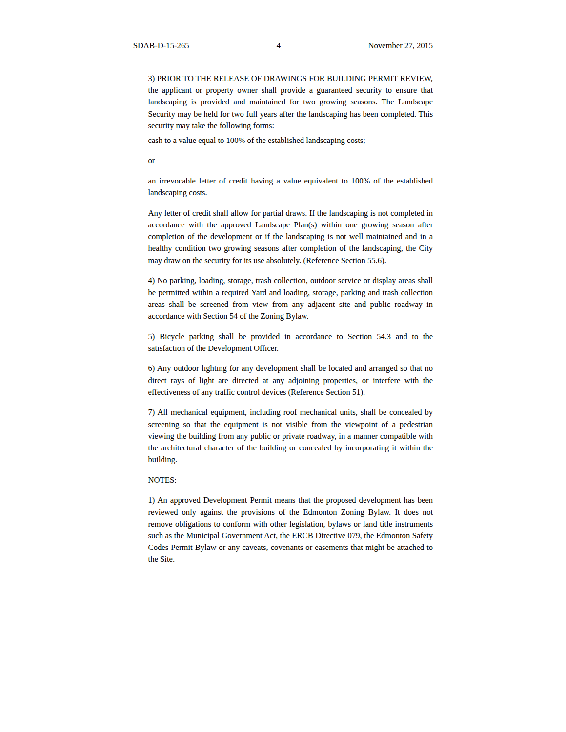SDAB-D-15-265
4
November 27, 2015
3) PRIOR TO THE RELEASE OF DRAWINGS FOR BUILDING PERMIT REVIEW, the applicant or property owner shall provide a guaranteed security to ensure that landscaping is provided and maintained for two growing seasons. The Landscape Security may be held for two full years after the landscaping has been completed. This security may take the following forms:
cash to a value equal to 100% of the established landscaping costs;
or
an irrevocable letter of credit having a value equivalent to 100% of the established landscaping costs.
Any letter of credit shall allow for partial draws. If the landscaping is not completed in accordance with the approved Landscape Plan(s) within one growing season after completion of the development or if the landscaping is not well maintained and in a healthy condition two growing seasons after completion of the landscaping, the City may draw on the security for its use absolutely. (Reference Section 55.6).
4) No parking, loading, storage, trash collection, outdoor service or display areas shall be permitted within a required Yard and loading, storage, parking and trash collection areas shall be screened from view from any adjacent site and public roadway in accordance with Section 54 of the Zoning Bylaw.
5) Bicycle parking shall be provided in accordance to Section 54.3 and to the satisfaction of the Development Officer.
6) Any outdoor lighting for any development shall be located and arranged so that no direct rays of light are directed at any adjoining properties, or interfere with the effectiveness of any traffic control devices (Reference Section 51).
7) All mechanical equipment, including roof mechanical units, shall be concealed by screening so that the equipment is not visible from the viewpoint of a pedestrian viewing the building from any public or private roadway, in a manner compatible with the architectural character of the building or concealed by incorporating it within the building.
NOTES:
1) An approved Development Permit means that the proposed development has been reviewed only against the provisions of the Edmonton Zoning Bylaw. It does not remove obligations to conform with other legislation, bylaws or land title instruments such as the Municipal Government Act, the ERCB Directive 079, the Edmonton Safety Codes Permit Bylaw or any caveats, covenants or easements that might be attached to the Site.